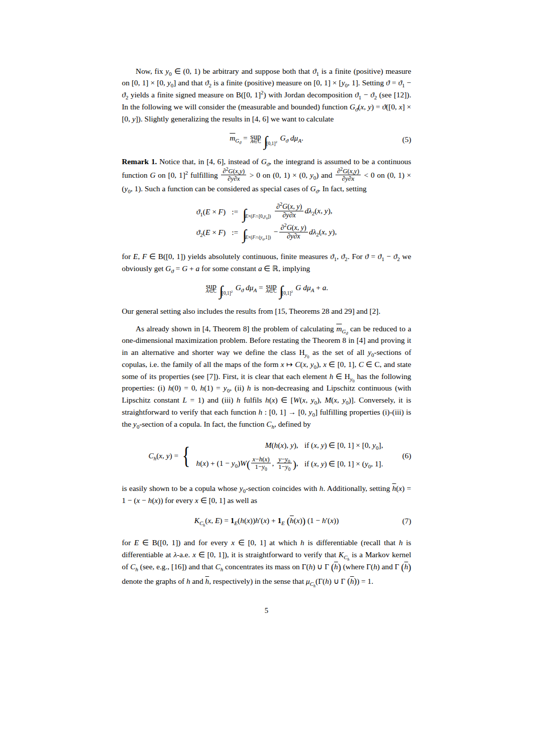Now, fix y0 ∈ (0, 1) be arbitrary and suppose both that ϑ1 is a finite (positive) measure on [0, 1] × [0, y0] and that ϑ2 is a finite (positive) measure on [0, 1] × [y0, 1]. Setting ϑ = ϑ1 − ϑ2 yields a finite signed measure on B([0, 1]2) with Jordan decomposition ϑ1 − ϑ2 (see [12]). In the following we will consider the (measurable and bounded) function Gϑ(x, y) = ϑ([0, x] × [0, y]). Slightly generalizing the results in [4, 6] we want to calculate
mGϑ = sup A∈C ∫[0,1]2 Gϑ dμA. (5)
Remark 1. Notice that, in [4, 6], instead of Gϑ, the integrand is assumed to be a continuous function G on [0, 1]2 fulfilling ∂2G(x,y)∂y∂x > 0 on (0, 1) × (0, y0) and ∂2G(x,y)∂y∂x < 0 on (0, 1) × (y0, 1). Such a function can be considered as special cases of Gϑ. In fact, setting
| ϑ 1 ( E × F ) | := | ∫ E ×( F ∩[0, y 0 ]) ∂ 2 G ( x , y ) ∂ y ∂ x dλ 2 ( x , y ), |
| ϑ 2 ( E × F ) | := | ∫ E ×( F ∩( y 0 ,1]) − ∂ 2 G ( x , y ) ∂ y ∂ x dλ 2 ( x , y ), |
for E, F ∈ B([0, 1]) yields absolutely continuous, finite measures ϑ1, ϑ2. For ϑ = ϑ1 − ϑ2 we obviously get Gϑ = G + a for some constant a ∈ ℝ, implying
sup A∈C ∫[0,1]2 Gϑ dμA = sup A∈C ∫[0,1]2 G dμA + a.
Our general setting also includes the results from [15, Theorems 28 and 29] and [2].
As already shown in [4, Theorem 8] the problem of calculating mGϑ can be reduced to a one-dimensional maximization problem. Before restating the Theorem 8 in [4] and proving it in an alternative and shorter way we define the class Hy0 as the set of all y0-sections of copulas, i.e. the family of all the maps of the form x ↦ C(x, y0), x ∈ [0, 1], C ∈ C, and state some of its properties (see [7]). First, it is clear that each element h ∈ Hy0 has the following properties: (i) h(0) = 0, h(1) = y0, (ii) h is non-decreasing and Lipschitz continuous (with Lipschitz constant L = 1) and (iii) h fulfils h(x) ∈ [W(x, y0), M(x, y0)]. Conversely, it is straightforward to verify that each function h : [0, 1] → [0, y0] fulfilling properties (i)-(iii) is the y0-section of a copula. In fact, the function Ch, defined by
Ch(x, y) = {
| M ( h ( x ), y ), | if ( x , y ) ∈ [0, 1] × [0, y 0 ], |
| h ( x ) + (1 − y 0 ) W ( x − h ( x ) 1− y 0 , y − y 0 1− y 0 ) , | if ( x , y ) ∈ [0, 1] × ( y 0 , 1]. |
(6)
is easily shown to be a copula whose y0-section coincides with h. Additionally, setting h(x) = 1 − (x − h(x)) for every x ∈ [0, 1] as well as
KCh(x, E) = 1E(h(x))h′(x) + 1E (h(x)) (1 − h′(x)) (7)
for E ∈ B([0, 1]) and for every x ∈ [0, 1] at which h is differentiable (recall that h is differentiable at λ-a.e. x ∈ [0, 1]), it is straightforward to verify that KCh is a Markov kernel of Ch (see, e.g., [16]) and that Ch concentrates its mass on Γ(h) ∪ Γ (h) (where Γ(h) and Γ (h) denote the graphs of h and h, respectively) in the sense that μCh(Γ(h) ∪ Γ (h)) = 1.
5